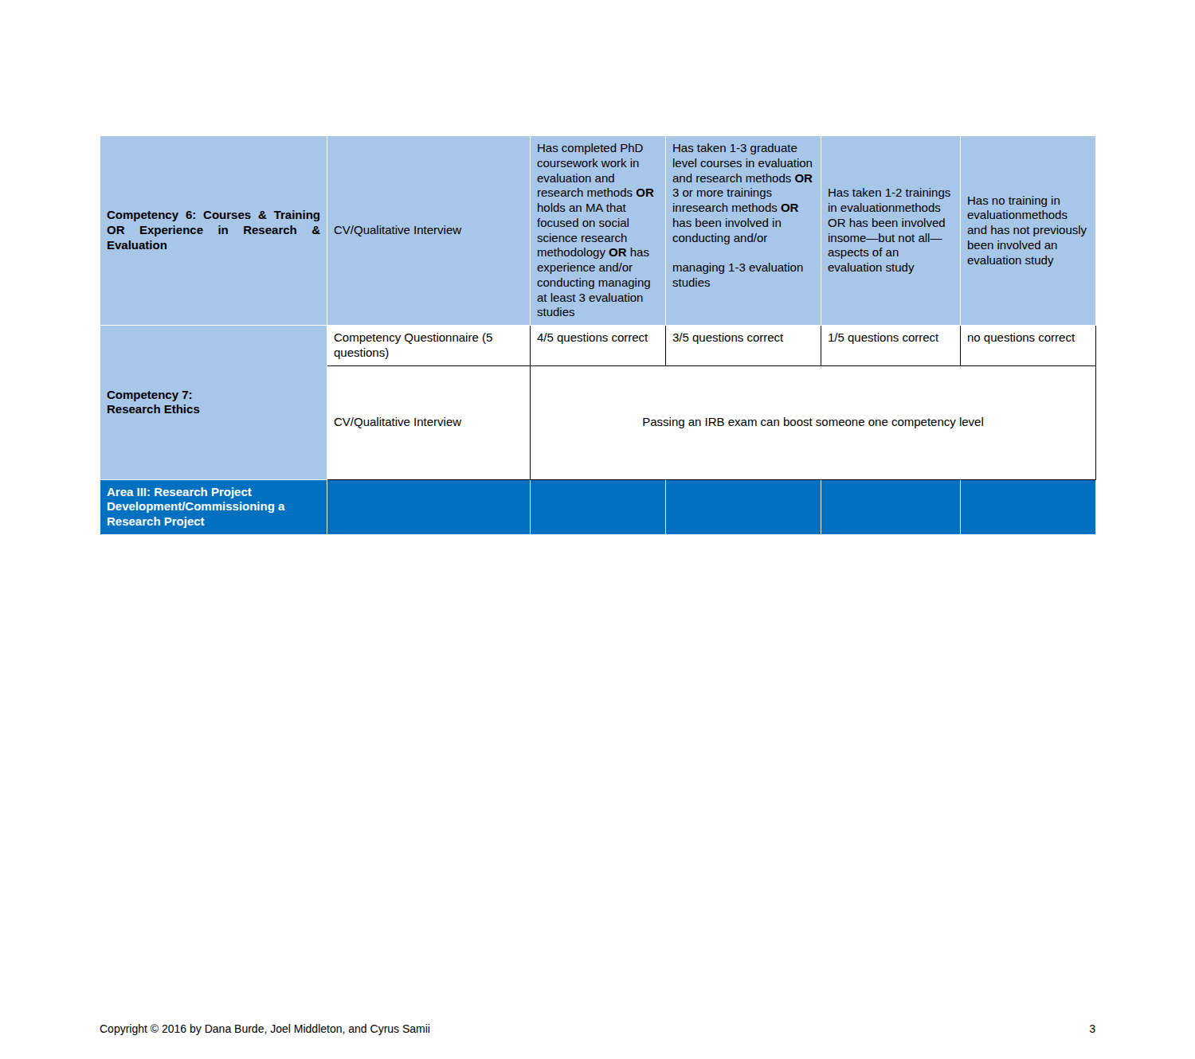| Competency 6: Courses & Training OR Experience in Research & Evaluation | CV/Qualitative Interview | Has completed PhD coursework work in evaluation and research methods OR holds an MA that focused on social science research methodology OR has experience and/or conducting managing at least 3 evaluation studies | Has taken 1-3 graduate level courses in evaluation and research methods OR 3 or more trainings inresearch methods OR has been involved in conducting and/or managing 1-3 evaluation studies | Has taken 1-2 trainings in evaluationmethods OR has been involved insome—but not all—aspects of an evaluation study | Has no training in evaluationmethods and has not previously been involved an evaluation study |
| Competency 7: Research Ethics | Competency Questionnaire (5 questions) | 4/5 questions correct | 3/5 questions correct | 1/5 questions correct | no questions correct |
| CV/Qualitative Interview | Passing an IRB exam can boost someone one competency level |
| Area III: Research Project Development/Commissioning a Research Project | | | | | |
Copyright © 2016 by Dana Burde, Joel Middleton, and Cyrus Samii 3